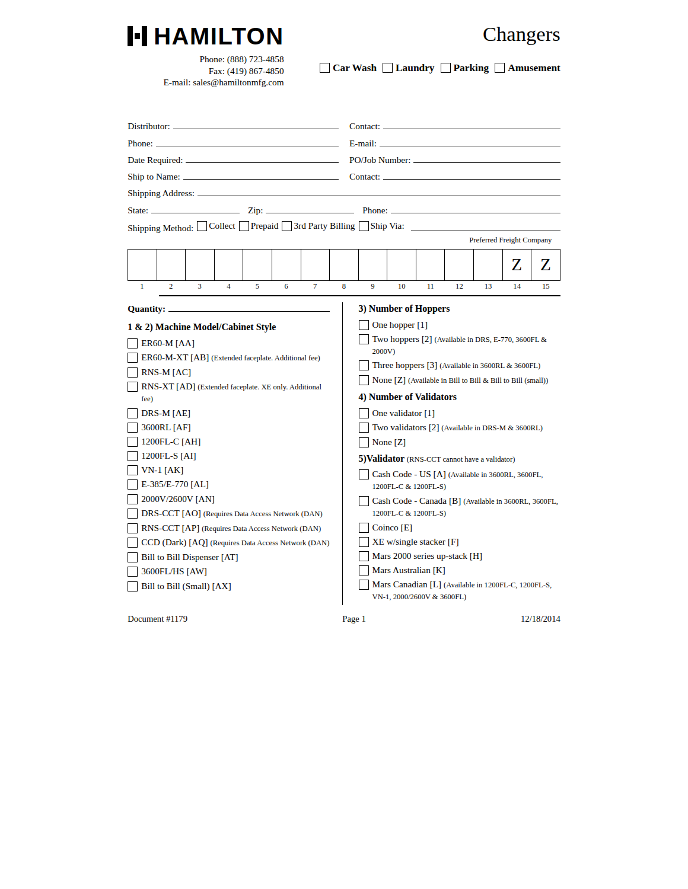Changers
HAMILTON
Phone: (888) 723-4858
Fax: (419) 867-4850
E-mail: sales@hamiltonmfg.com
Car Wash Laundry Parking Amusement
Distributor:
Contact:
Phone:
E-mail:
Date Required:
PO/Job Number:
Ship to Name:
Contact:
Shipping Address:
State: Zip: Phone:
Shipping Method: Collect Prepaid 3rd Party Billing Ship Via:
Preferred Freight Company
| | | | | | | | | | | | | | Z | Z |
1
2
3
4
5
6
7
8
9
10
11
12
13
14
15
Quantity:
1 & 2) Machine Model/Cabinet Style
ER60-M [AA]
ER60-M-XT [AB] (Extended faceplate. Additional fee)
RNS-M [AC]
RNS-XT [AD] (Extended faceplate. XE only. Additional fee)
DRS-M [AE]
3600RL [AF]
1200FL-C [AH]
1200FL-S [AI]
VN-1 [AK]
E-385/E-770 [AL]
2000V/2600V [AN]
DRS-CCT [AO] (Requires Data Access Network (DAN)
RNS-CCT [AP] (Requires Data Access Network (DAN)
CCD (Dark) [AQ] (Requires Data Access Network (DAN)
Bill to Bill Dispenser [AT]
3600FL/HS [AW]
Bill to Bill (Small) [AX]
3) Number of Hoppers
One hopper [1]
Two hoppers [2] (Available in DRS, E-770, 3600FL & 2000V)
Three hoppers [3] (Available in 3600RL & 3600FL)
None [Z] (Available in Bill to Bill & Bill to Bill (small))
4) Number of Validators
One validator [1]
Two validators [2] (Available in DRS-M & 3600RL)
None [Z]
5)Validator (RNS-CCT cannot have a validator)
Cash Code - US [A] (Available in 3600RL, 3600FL, 1200FL-C & 1200FL-S)
Cash Code - Canada [B] (Available in 3600RL, 3600FL, 1200FL-C & 1200FL-S)
Coinco [E]
XE w/single stacker [F]
Mars 2000 series up-stack [H]
Mars Australian [K]
Mars Canadian [L] (Available in 1200FL-C, 1200FL-S, VN-1, 2000/2600V & 3600FL)
Document #1179
Page 1
12/18/2014